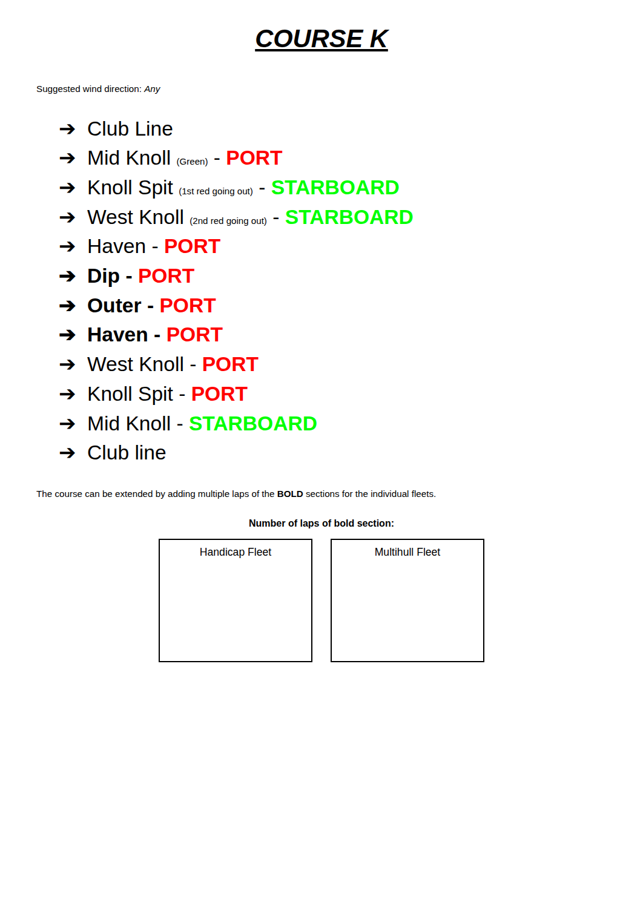COURSE K
Suggested wind direction: Any
Club Line
Mid Knoll (Green) - PORT
Knoll Spit (1st red going out) - STARBOARD
West Knoll (2nd red going out) - STARBOARD
Haven - PORT
Dip - PORT
Outer - PORT
Haven - PORT
West Knoll - PORT
Knoll Spit - PORT
Mid Knoll - STARBOARD
Club line
The course can be extended by adding multiple laps of the BOLD sections for the individual fleets.
Number of laps of bold section:
Handicap Fleet
Multihull Fleet